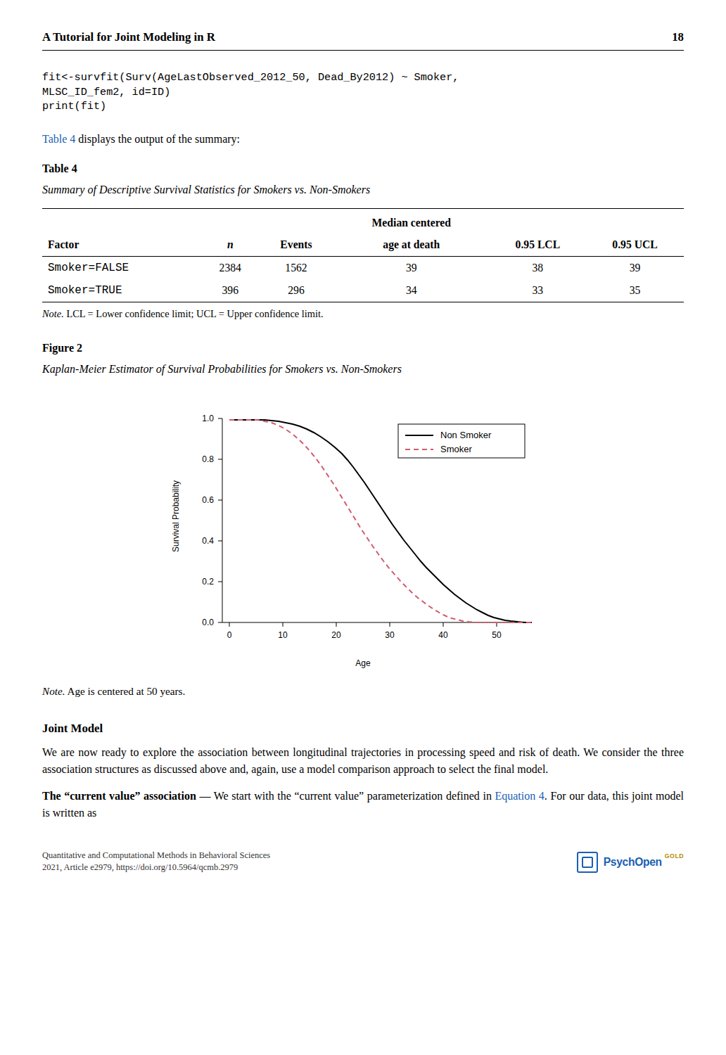A Tutorial for Joint Modeling in R 18
fit<-survfit(Surv(AgeLastObserved_2012_50, Dead_By2012) ~ Smoker,
MLSC_ID_fem2, id=ID)
print(fit)
Table 4 displays the output of the summary:
Table 4
Summary of Descriptive Survival Statistics for Smokers vs. Non-Smokers
| | | | Median centered | | |
| --- | --- | --- | --- | --- | --- |
| Factor | n | Events | age at death | 0.95 LCL | 0.95 UCL |
| Smoker=FALSE | 2384 | 1562 | 39 | 38 | 39 |
| Smoker=TRUE | 396 | 296 | 34 | 33 | 35 |
Note. LCL = Lower confidence limit; UCL = Upper confidence limit.
Figure 2
Kaplan-Meier Estimator of Survival Probabilities for Smokers vs. Non-Smokers
Survival Probability Age 0.0 0.2 0.4 0.6 0.8 1.0 0 10 20 30 40 50 Non Smoker Smoker
Note. Age is centered at 50 years.
Joint Model
We are now ready to explore the association between longitudinal trajectories in processing speed and risk of death. We consider the three association structures as discussed above and, again, use a model comparison approach to select the final model.
The “current value” association — We start with the “current value” parameterization defined in Equation 4. For our data, this joint model is written as
Quantitative and Computational Methods in Behavioral Sciences
2021, Article e2979, https://doi.org/10.5964/qcmb.2979
PsychOpen
GOLD